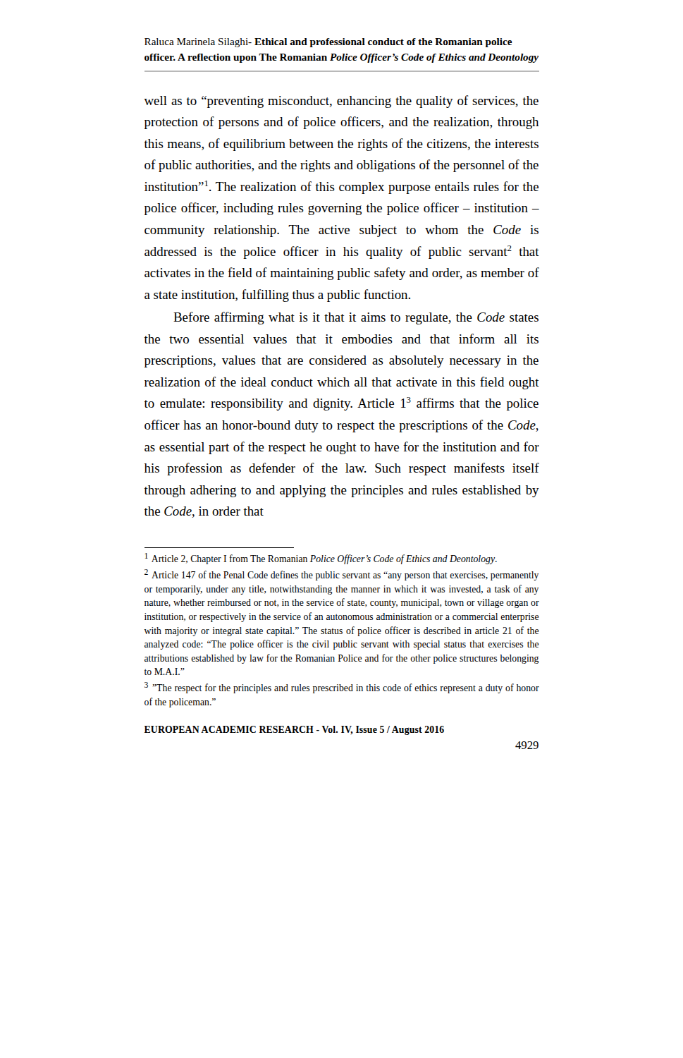Raluca Marinela Silaghi- Ethical and professional conduct of the Romanian police officer. A reflection upon The Romanian Police Officer’s Code of Ethics and Deontology
well as to “preventing misconduct, enhancing the quality of services, the protection of persons and of police officers, and the realization, through this means, of equilibrium between the rights of the citizens, the interests of public authorities, and the rights and obligations of the personnel of the institution”1. The realization of this complex purpose entails rules for the police officer, including rules governing the police officer – institution – community relationship. The active subject to whom the Code is addressed is the police officer in his quality of public servant2 that activates in the field of maintaining public safety and order, as member of a state institution, fulfilling thus a public function.
Before affirming what is it that it aims to regulate, the Code states the two essential values that it embodies and that inform all its prescriptions, values that are considered as absolutely necessary in the realization of the ideal conduct which all that activate in this field ought to emulate: responsibility and dignity. Article 13 affirms that the police officer has an honor-bound duty to respect the prescriptions of the Code, as essential part of the respect he ought to have for the institution and for his profession as defender of the law. Such respect manifests itself through adhering to and applying the principles and rules established by the Code, in order that
1 Article 2, Chapter I from The Romanian Police Officer’s Code of Ethics and Deontology.
2 Article 147 of the Penal Code defines the public servant as “any person that exercises, permanently or temporarily, under any title, notwithstanding the manner in which it was invested, a task of any nature, whether reimbursed or not, in the service of state, county, municipal, town or village organ or institution, or respectively in the service of an autonomous administration or a commercial enterprise with majority or integral state capital.” The status of police officer is described in article 21 of the analyzed code: “The police officer is the civil public servant with special status that exercises the attributions established by law for the Romanian Police and for the other police structures belonging to M.A.I.”
3 ”The respect for the principles and rules prescribed in this code of ethics represent a duty of honor of the policeman.”
EUROPEAN ACADEMIC RESEARCH - Vol. IV, Issue 5 / August 2016
4929